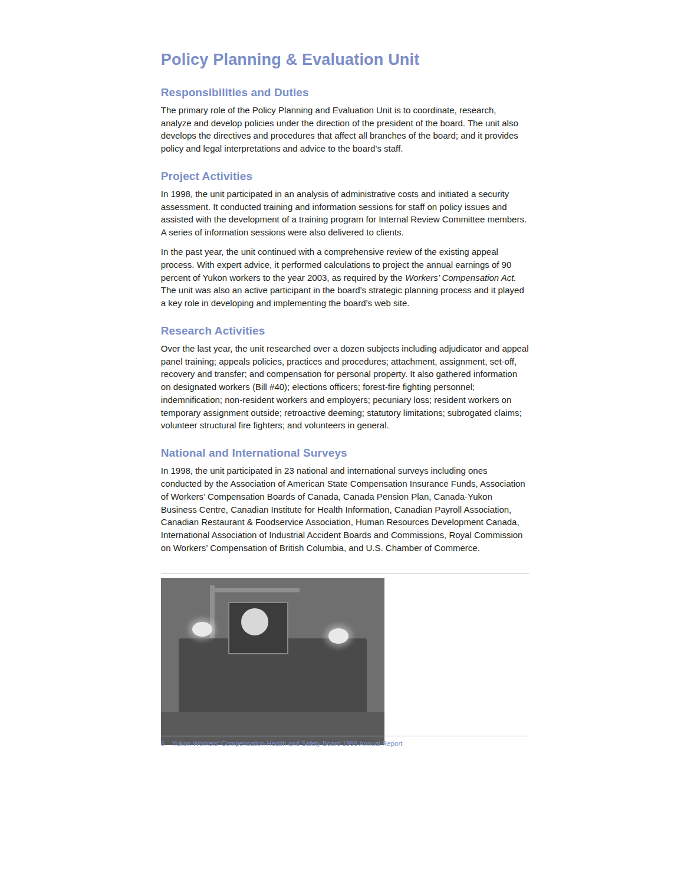Policy Planning & Evaluation Unit
Responsibilities and Duties
The primary role of the Policy Planning and Evaluation Unit is to coordinate, research, analyze and develop policies under the direction of the president of the board. The unit also develops the directives and procedures that affect all branches of the board; and it provides policy and legal interpretations and advice to the board’s staff.
Project Activities
In 1998, the unit participated in an analysis of administrative costs and initiated a security assessment. It conducted training and information sessions for staff on policy issues and assisted with the development of a training program for Internal Review Committee members. A series of information sessions were also delivered to clients.
In the past year, the unit continued with a comprehensive review of the existing appeal process. With expert advice, it performed calculations to project the annual earnings of 90 percent of Yukon workers to the year 2003, as required by the Workers’ Compensation Act. The unit was also an active participant in the board’s strategic planning process and it played a key role in developing and implementing the board’s web site.
Research Activities
Over the last year, the unit researched over a dozen subjects including adjudicator and appeal panel training; appeals policies, practices and procedures; attachment, assignment, set-off, recovery and transfer; and compensation for personal property. It also gathered information on designated workers (Bill #40); elections officers; forest-fire fighting personnel; indemnification; non-resident workers and employers; pecuniary loss; resident workers on temporary assignment outside; retroactive deeming; statutory limitations; subrogated claims; volunteer structural fire fighters; and volunteers in general.
National and International Surveys
In 1998, the unit participated in 23 national and international surveys including ones conducted by the Association of American State Compensation Insurance Funds, Association of Workers’ Compensation Boards of Canada, Canada Pension Plan, Canada-Yukon Business Centre, Canadian Institute for Health Information, Canadian Payroll Association, Canadian Restaurant & Foodservice Association, Human Resources Development Canada, International Association of Industrial Accident Boards and Commissions, Royal Commission on Workers’ Compensation of British Columbia, and U.S. Chamber of Commerce.
6 Yukon Workers’ Compensation Health and Safety Board 1998 Annual Report